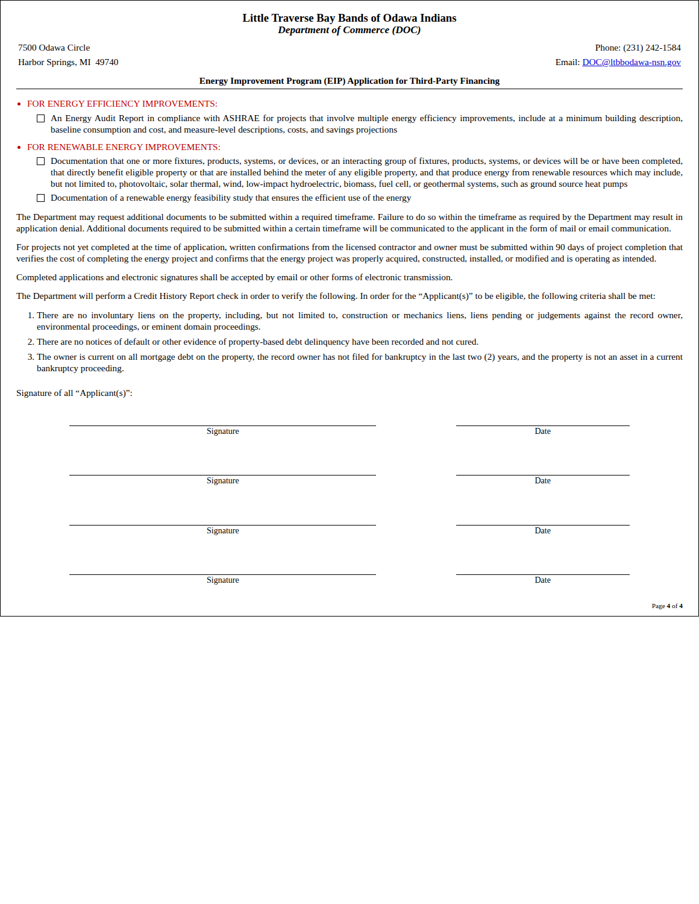Little Traverse Bay Bands of Odawa Indians
Department of Commerce (DOC)
| 7500 Odawa Circle | Phone: (231) 242-1584 |
| Harbor Springs, MI 49740 | Email: DOC@ltbbodawa-nsn.gov |
Energy Improvement Program (EIP) Application for Third-Party Financing
FOR ENERGY EFFICIENCY IMPROVEMENTS:
An Energy Audit Report in compliance with ASHRAE for projects that involve multiple energy efficiency improvements, include at a minimum building description, baseline consumption and cost, and measure-level descriptions, costs, and savings projections
FOR RENEWABLE ENERGY IMPROVEMENTS:
Documentation that one or more fixtures, products, systems, or devices, or an interacting group of fixtures, products, systems, or devices will be or have been completed, that directly benefit eligible property or that are installed behind the meter of any eligible property, and that produce energy from renewable resources which may include, but not limited to, photovoltaic, solar thermal, wind, low-impact hydroelectric, biomass, fuel cell, or geothermal systems, such as ground source heat pumps
Documentation of a renewable energy feasibility study that ensures the efficient use of the energy
The Department may request additional documents to be submitted within a required timeframe. Failure to do so within the timeframe as required by the Department may result in application denial. Additional documents required to be submitted within a certain timeframe will be communicated to the applicant in the form of mail or email communication.
For projects not yet completed at the time of application, written confirmations from the licensed contractor and owner must be submitted within 90 days of project completion that verifies the cost of completing the energy project and confirms that the energy project was properly acquired, constructed, installed, or modified and is operating as intended.
Completed applications and electronic signatures shall be accepted by email or other forms of electronic transmission.
The Department will perform a Credit History Report check in order to verify the following. In order for the “Applicant(s)” to be eligible, the following criteria shall be met:
There are no involuntary liens on the property, including, but not limited to, construction or mechanics liens, liens pending or judgements against the record owner, environmental proceedings, or eminent domain proceedings.
There are no notices of default or other evidence of property-based debt delinquency have been recorded and not cured.
The owner is current on all mortgage debt on the property, the record owner has not filed for bankruptcy in the last two (2) years, and the property is not an asset in a current bankruptcy proceeding.
Signature of all “Applicant(s)”:
| | Signature | | Date | |
| | Signature | | Date | |
| | Signature | | Date | |
| | Signature | | Date | |
Page 4 of 4